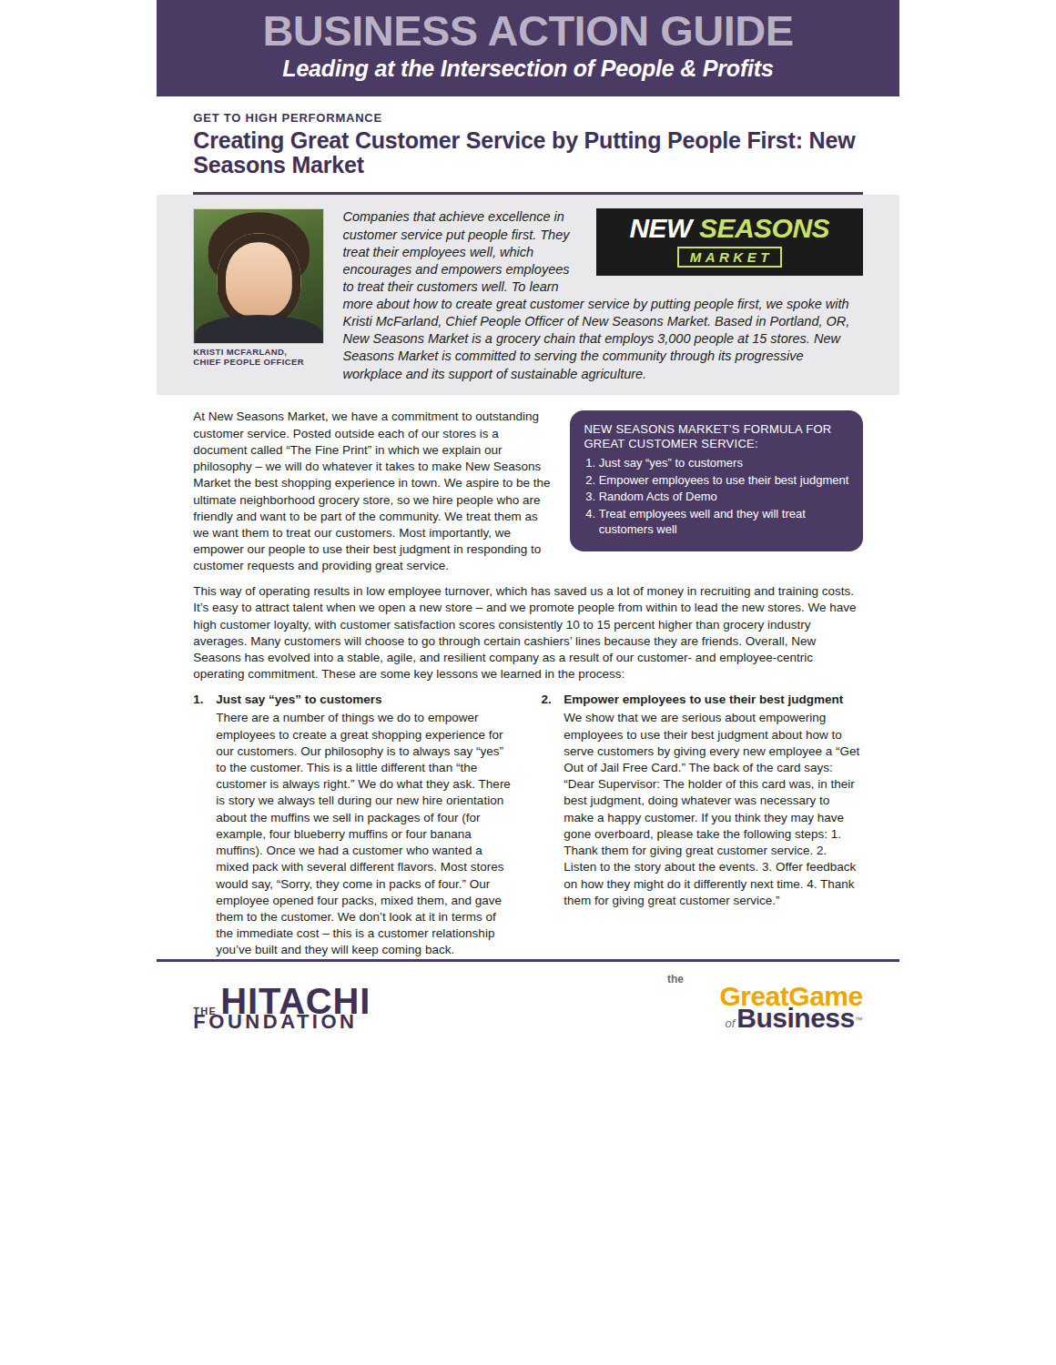BUSINESS ACTION GUIDE
Leading at the Intersection of People & Profits
Get to High Performance
Creating Great Customer Service by Putting People First: New Seasons Market
Kristi McFarland,
Chief People Officer
NEW SEASONS
MARKET
Companies that achieve excellence in customer service put people first. They treat their employees well, which encourages and empowers employees to treat their customers well. To learn more about how to create great customer service by putting people first, we spoke with Kristi McFarland, Chief People Officer of New Seasons Market. Based in Portland, OR, New Seasons Market is a grocery chain that employs 3,000 people at 15 stores. New Seasons Market is committed to serving the community through its progressive workplace and its support of sustainable agriculture.
New Seasons Market’s formula for great customer service:
Just say “yes” to customers
Empower employees to use their best judgment
Random Acts of Demo
Treat employees well and they will treat customers well
At New Seasons Market, we have a commitment to outstanding customer service. Posted outside each of our stores is a document called “The Fine Print” in which we explain our philosophy – we will do whatever it takes to make New Seasons Market the best shopping experience in town. We aspire to be the ultimate neighborhood grocery store, so we hire people who are friendly and want to be part of the community. We treat them as we want them to treat our customers. Most importantly, we empower our people to use their best judgment in responding to customer requests and providing great service.
This way of operating results in low employee turnover, which has saved us a lot of money in recruiting and training costs. It’s easy to attract talent when we open a new store – and we promote people from within to lead the new stores. We have high customer loyalty, with customer satisfaction scores consistently 10 to 15 percent higher than grocery industry averages. Many customers will choose to go through certain cashiers’ lines because they are friends. Overall, New Seasons has evolved into a stable, agile, and resilient company as a result of our customer- and employee-centric operating commitment. These are some key lessons we learned in the process:
1.
Just say “yes” to customers
There are a number of things we do to empower employees to create a great shopping experience for our customers. Our philosophy is to always say “yes” to the customer. This is a little different than “the customer is always right.” We do what they ask. There is story we always tell during our new hire orientation about the muffins we sell in packages of four (for example, four blueberry muffins or four banana muffins). Once we had a customer who wanted a mixed pack with several different flavors. Most stores would say, “Sorry, they come in packs of four.” Our employee opened four packs, mixed them, and gave them to the customer. We don’t look at it in terms of the immediate cost – this is a customer relationship you’ve built and they will keep coming back.
2.
Empower employees to use their best judgment
We show that we are serious about empowering employees to use their best judgment about how to serve customers by giving every new employee a “Get Out of Jail Free Card.” The back of the card says: “Dear Supervisor: The holder of this card was, in their best judgment, doing whatever was necessary to make a happy customer. If you think they may have gone overboard, please take the following steps: 1. Thank them for giving great customer service. 2. Listen to the story about the events. 3. Offer feedback on how they might do it differently next time. 4. Thank them for giving great customer service.”
THE HITACHI
FOUNDATION
the Great Game
of Business™